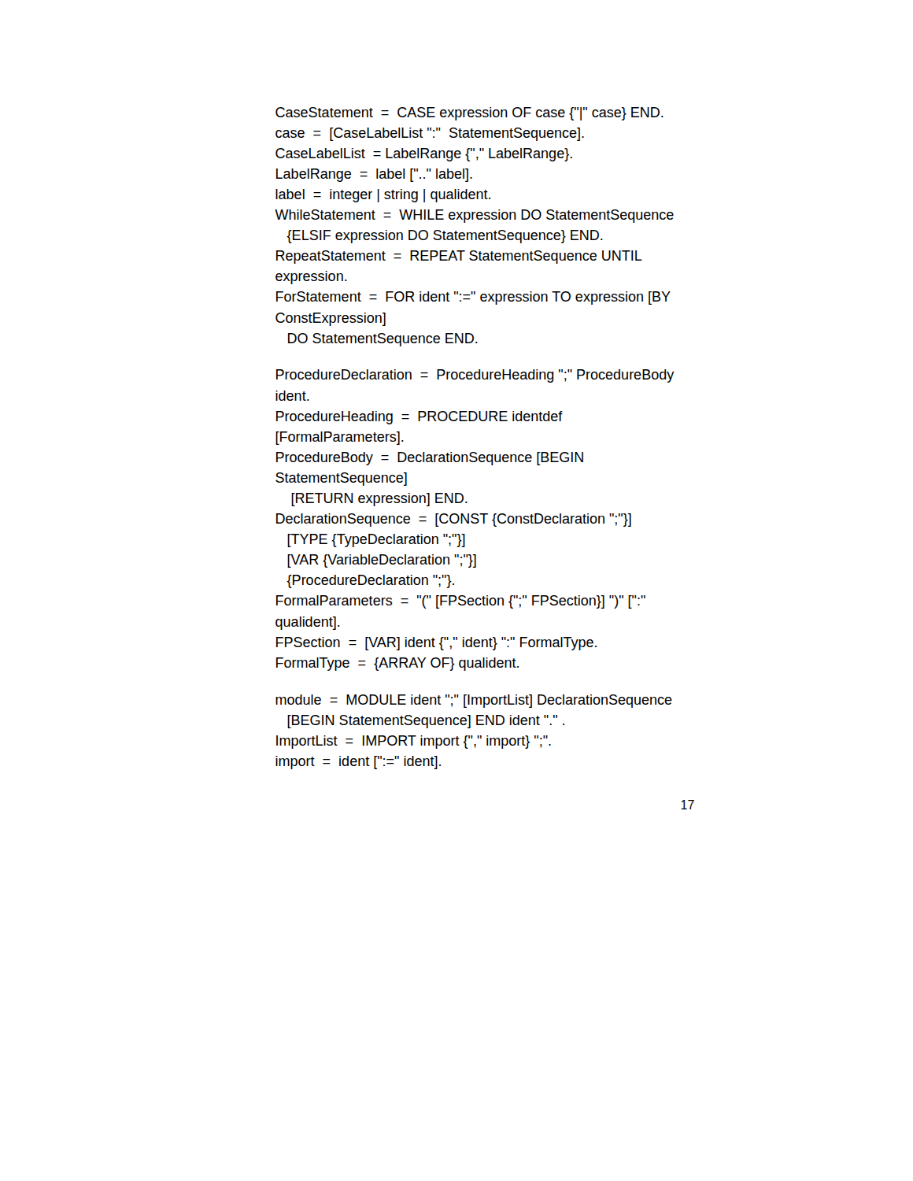CaseStatement = CASE expression OF case {"|" case} END. case = [CaseLabelList ":" StatementSequence]. CaseLabelList = LabelRange {"," LabelRange}. LabelRange = label [".." label]. label = integer | string | qualident. WhileStatement = WHILE expression DO StatementSequence {ELSIF expression DO StatementSequence} END. RepeatStatement = REPEAT StatementSequence UNTIL expression. ForStatement = FOR ident ":=" expression TO expression [BY ConstExpression] DO StatementSequence END.
ProcedureDeclaration = ProcedureHeading ";" ProcedureBody ident. ProcedureHeading = PROCEDURE identdef [FormalParameters]. ProcedureBody = DeclarationSequence [BEGIN StatementSequence] [RETURN expression] END. DeclarationSequence = [CONST {ConstDeclaration ";"}] [TYPE {TypeDeclaration ";"}] [VAR {VariableDeclaration ";"}] {ProcedureDeclaration ";"}. FormalParameters = "(" [FPSection {";" FPSection}] ")" [":" qualident]. FPSection = [VAR] ident {"," ident} ":" FormalType. FormalType = {ARRAY OF} qualident.
module = MODULE ident ";" [ImportList] DeclarationSequence [BEGIN StatementSequence] END ident "." . ImportList = IMPORT import {"," import} ";". import = ident [":=" ident].
17